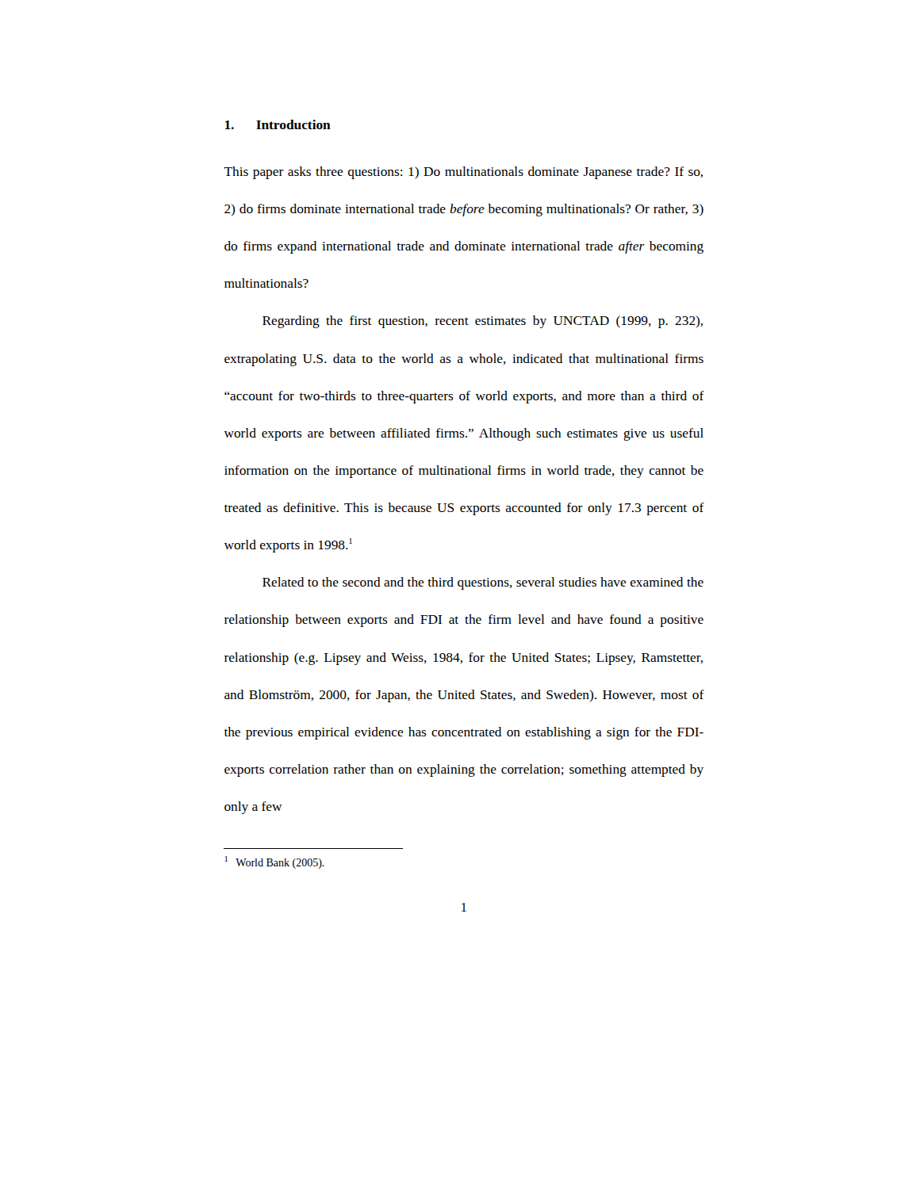1. Introduction
This paper asks three questions: 1) Do multinationals dominate Japanese trade? If so, 2) do firms dominate international trade before becoming multinationals? Or rather, 3) do firms expand international trade and dominate international trade after becoming multinationals?
Regarding the first question, recent estimates by UNCTAD (1999, p. 232), extrapolating U.S. data to the world as a whole, indicated that multinational firms “account for two-thirds to three-quarters of world exports, and more than a third of world exports are between affiliated firms.” Although such estimates give us useful information on the importance of multinational firms in world trade, they cannot be treated as definitive. This is because US exports accounted for only 17.3 percent of world exports in 1998.1
Related to the second and the third questions, several studies have examined the relationship between exports and FDI at the firm level and have found a positive relationship (e.g. Lipsey and Weiss, 1984, for the United States; Lipsey, Ramstetter, and Blomström, 2000, for Japan, the United States, and Sweden). However, most of the previous empirical evidence has concentrated on establishing a sign for the FDI-exports correlation rather than on explaining the correlation; something attempted by only a few
1World Bank (2005).
1